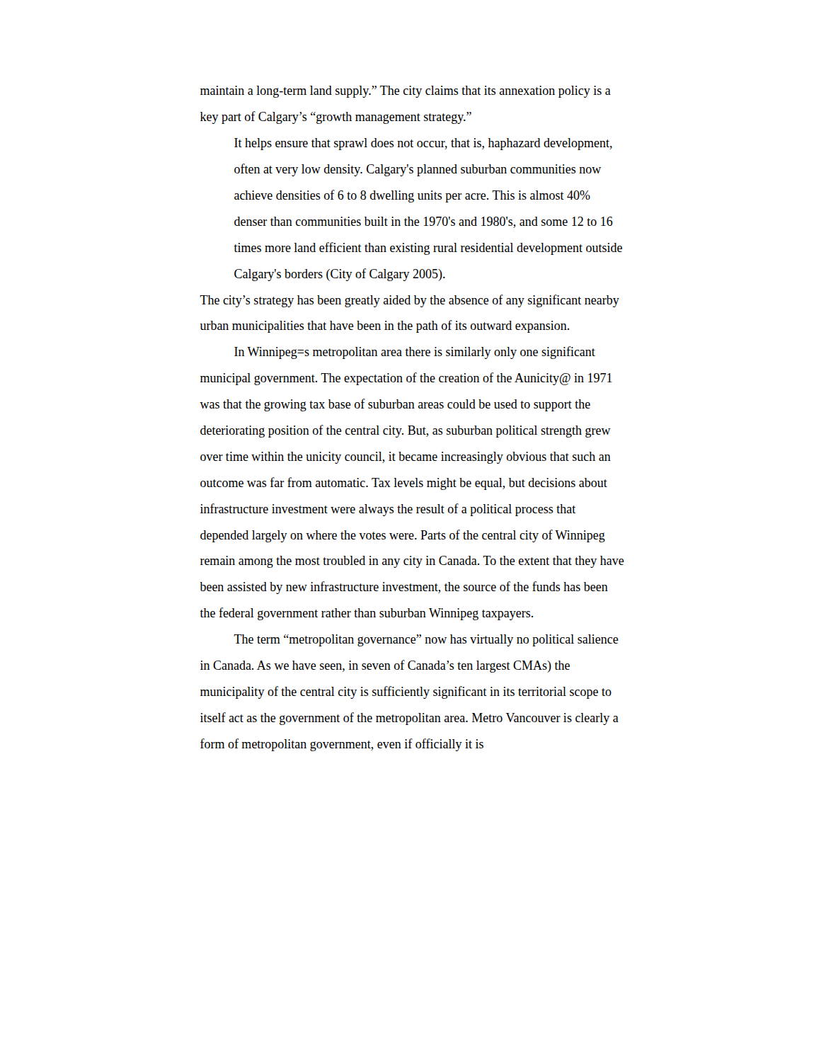maintain a long-term land supply.” The city claims that its annexation policy is a key part of Calgary’s “growth management strategy.”
It helps ensure that sprawl does not occur, that is, haphazard development, often at very low density. Calgary's planned suburban communities now achieve densities of 6 to 8 dwelling units per acre. This is almost 40% denser than communities built in the 1970's and 1980's, and some 12 to 16 times more land efficient than existing rural residential development outside Calgary's borders (City of Calgary 2005).
The city’s strategy has been greatly aided by the absence of any significant nearby urban municipalities that have been in the path of its outward expansion.
In Winnipeg=s metropolitan area there is similarly only one significant municipal government. The expectation of the creation of the Aunicity@ in 1971 was that the growing tax base of suburban areas could be used to support the deteriorating position of the central city. But, as suburban political strength grew over time within the unicity council, it became increasingly obvious that such an outcome was far from automatic. Tax levels might be equal, but decisions about infrastructure investment were always the result of a political process that depended largely on where the votes were. Parts of the central city of Winnipeg remain among the most troubled in any city in Canada. To the extent that they have been assisted by new infrastructure investment, the source of the funds has been the federal government rather than suburban Winnipeg taxpayers.
The term “metropolitan governance” now has virtually no political salience in Canada. As we have seen, in seven of Canada’s ten largest CMAs) the municipality of the central city is sufficiently significant in its territorial scope to itself act as the government of the metropolitan area. Metro Vancouver is clearly a form of metropolitan government, even if officially it is